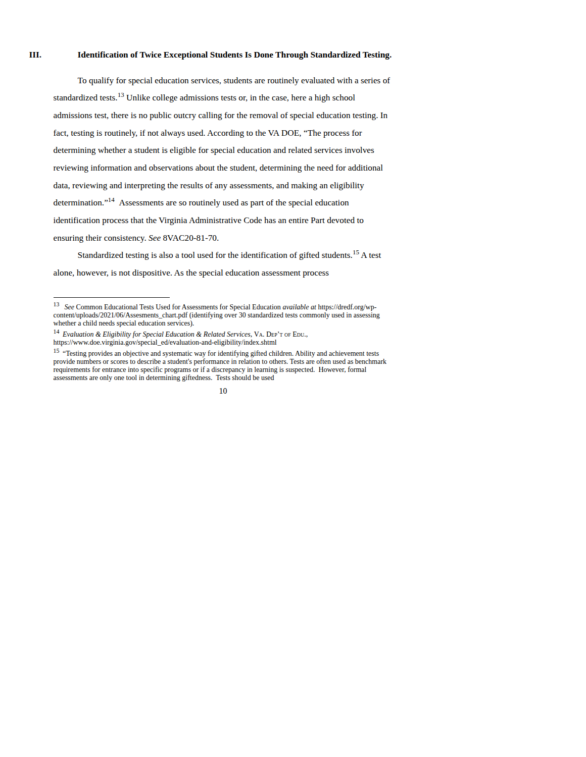III. Identification of Twice Exceptional Students Is Done Through Standardized Testing.
To qualify for special education services, students are routinely evaluated with a series of standardized tests.13 Unlike college admissions tests or, in the case, here a high school admissions test, there is no public outcry calling for the removal of special education testing. In fact, testing is routinely, if not always used. According to the VA DOE, “The process for determining whether a student is eligible for special education and related services involves reviewing information and observations about the student, determining the need for additional data, reviewing and interpreting the results of any assessments, and making an eligibility determination.”14 Assessments are so routinely used as part of the special education identification process that the Virginia Administrative Code has an entire Part devoted to ensuring their consistency. See 8VAC20-81-70.
Standardized testing is also a tool used for the identification of gifted students.15 A test alone, however, is not dispositive. As the special education assessment process
13 See Common Educational Tests Used for Assessments for Special Education available at https://dredf.org/wp-content/uploads/2021/06/Assesments_chart.pdf (identifying over 30 standardized tests commonly used in assessing whether a child needs special education services).
14 Evaluation & Eligibility for Special Education & Related Services, Va. Dep’t of Edu., https://www.doe.virginia.gov/special_ed/evaluation-and-eligibility/index.shtml
15 “Testing provides an objective and systematic way for identifying gifted children. Ability and achievement tests provide numbers or scores to describe a student's performance in relation to others. Tests are often used as benchmark requirements for entrance into specific programs or if a discrepancy in learning is suspected. However, formal assessments are only one tool in determining giftedness. Tests should be used
10